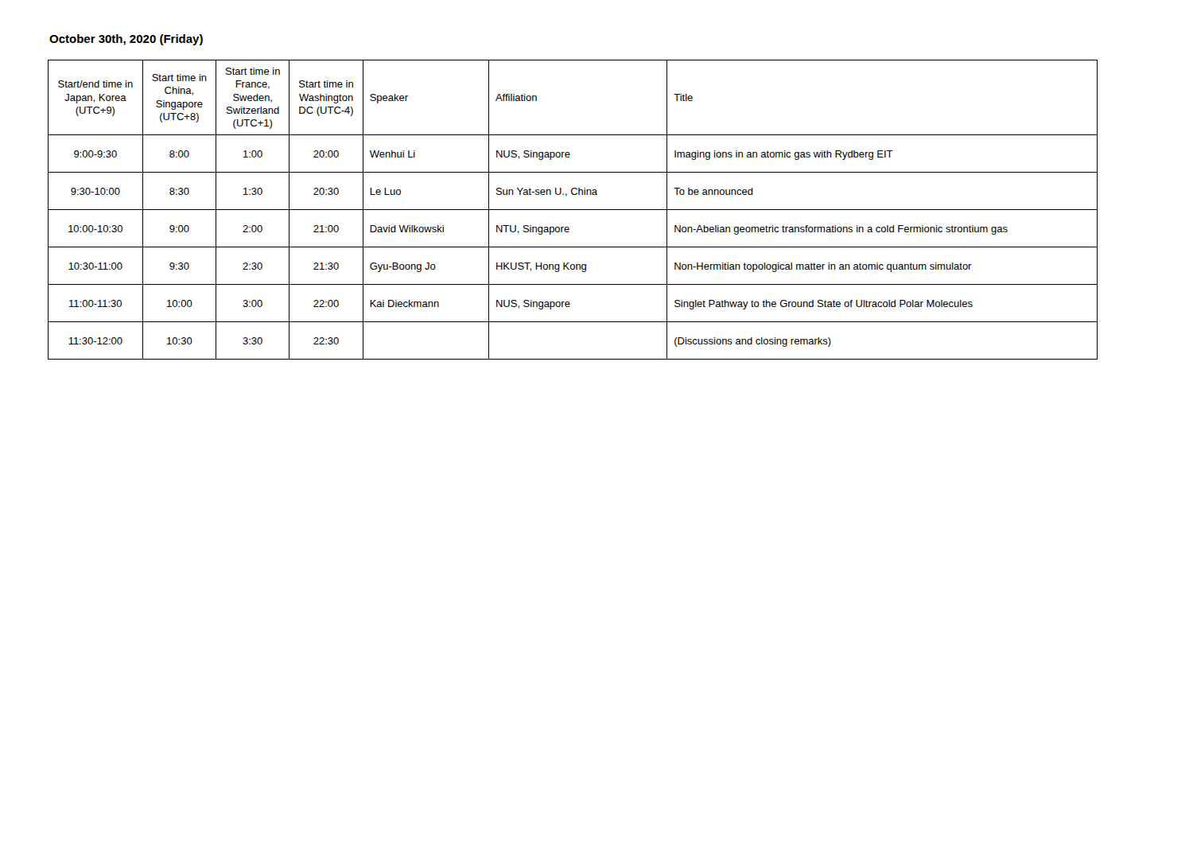October 30th, 2020 (Friday)
| Start/end time in Japan, Korea (UTC+9) | Start time in China, Singapore (UTC+8) | Start time in France, Sweden, Switzerland (UTC+1) | Start time in Washington DC (UTC-4) | Speaker | Affiliation | Title |
| --- | --- | --- | --- | --- | --- | --- |
| 9:00-9:30 | 8:00 | 1:00 | 20:00 | Wenhui Li | NUS, Singapore | Imaging ions in an atomic gas with Rydberg EIT |
| 9:30-10:00 | 8:30 | 1:30 | 20:30 | Le Luo | Sun Yat-sen U., China | To be announced |
| 10:00-10:30 | 9:00 | 2:00 | 21:00 | David Wilkowski | NTU, Singapore | Non-Abelian geometric transformations in a cold Fermionic strontium gas |
| 10:30-11:00 | 9:30 | 2:30 | 21:30 | Gyu-Boong Jo | HKUST, Hong Kong | Non-Hermitian topological matter in an atomic quantum simulator |
| 11:00-11:30 | 10:00 | 3:00 | 22:00 | Kai Dieckmann | NUS, Singapore | Singlet Pathway to the Ground State of Ultracold Polar Molecules |
| 11:30-12:00 | 10:30 | 3:30 | 22:30 | | | (Discussions and closing remarks) |